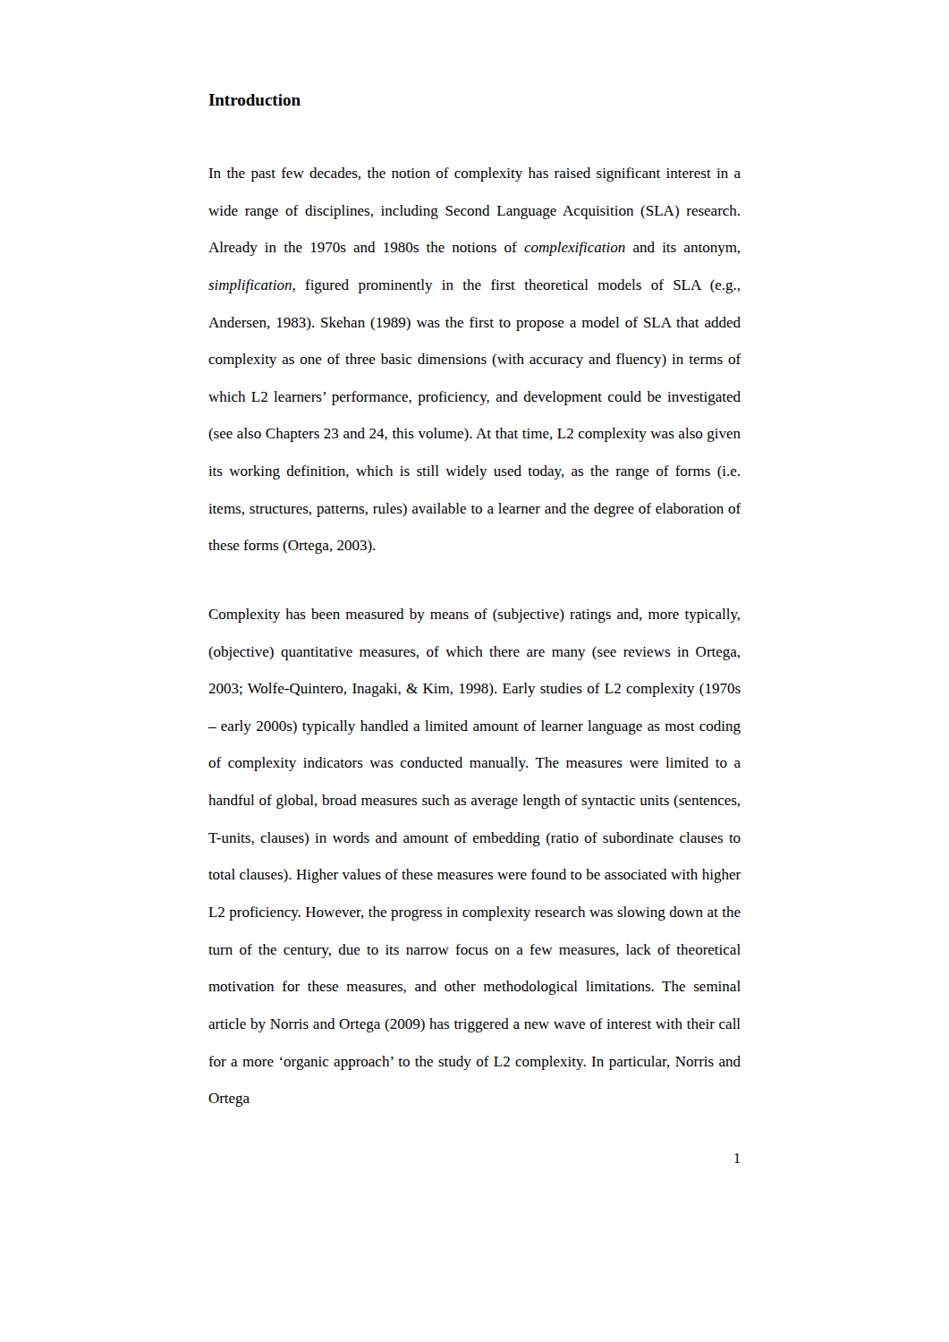Introduction
In the past few decades, the notion of complexity has raised significant interest in a wide range of disciplines, including Second Language Acquisition (SLA) research. Already in the 1970s and 1980s the notions of complexification and its antonym, simplification, figured prominently in the first theoretical models of SLA (e.g., Andersen, 1983). Skehan (1989) was the first to propose a model of SLA that added complexity as one of three basic dimensions (with accuracy and fluency) in terms of which L2 learners’ performance, proficiency, and development could be investigated (see also Chapters 23 and 24, this volume). At that time, L2 complexity was also given its working definition, which is still widely used today, as the range of forms (i.e. items, structures, patterns, rules) available to a learner and the degree of elaboration of these forms (Ortega, 2003).
Complexity has been measured by means of (subjective) ratings and, more typically, (objective) quantitative measures, of which there are many (see reviews in Ortega, 2003; Wolfe-Quintero, Inagaki, & Kim, 1998). Early studies of L2 complexity (1970s – early 2000s) typically handled a limited amount of learner language as most coding of complexity indicators was conducted manually. The measures were limited to a handful of global, broad measures such as average length of syntactic units (sentences, T-units, clauses) in words and amount of embedding (ratio of subordinate clauses to total clauses). Higher values of these measures were found to be associated with higher L2 proficiency. However, the progress in complexity research was slowing down at the turn of the century, due to its narrow focus on a few measures, lack of theoretical motivation for these measures, and other methodological limitations. The seminal article by Norris and Ortega (2009) has triggered a new wave of interest with their call for a more ‘organic approach’ to the study of L2 complexity. In particular, Norris and Ortega
1